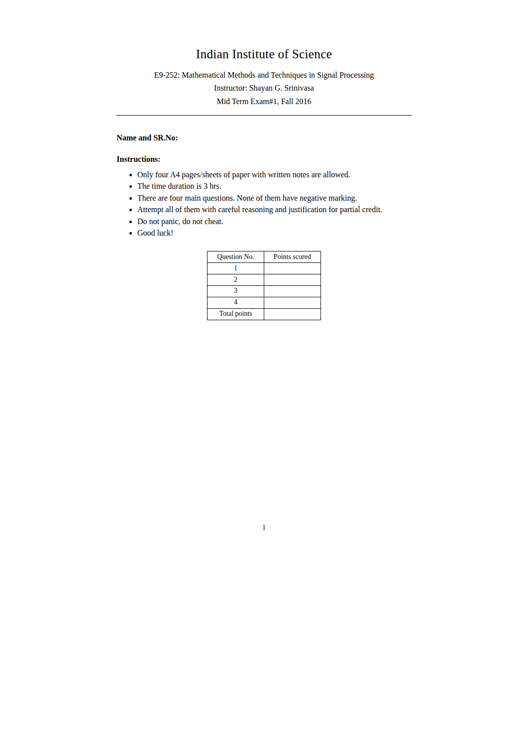Indian Institute of Science
E9-252: Mathematical Methods and Techniques in Signal Processing
Instructor: Shayan G. Srinivasa
Mid Term Exam#1, Fall 2016
Name and SR.No:
Instructions:
Only four A4 pages/sheets of paper with written notes are allowed.
The time duration is 3 hrs.
There are four main questions. None of them have negative marking.
Attempt all of them with careful reasoning and justification for partial credit.
Do not panic, do not cheat.
Good luck!
| Question No. | Points scored |
| 1 | |
| 2 | |
| 3 | |
| 4 | |
| Total points | |
1